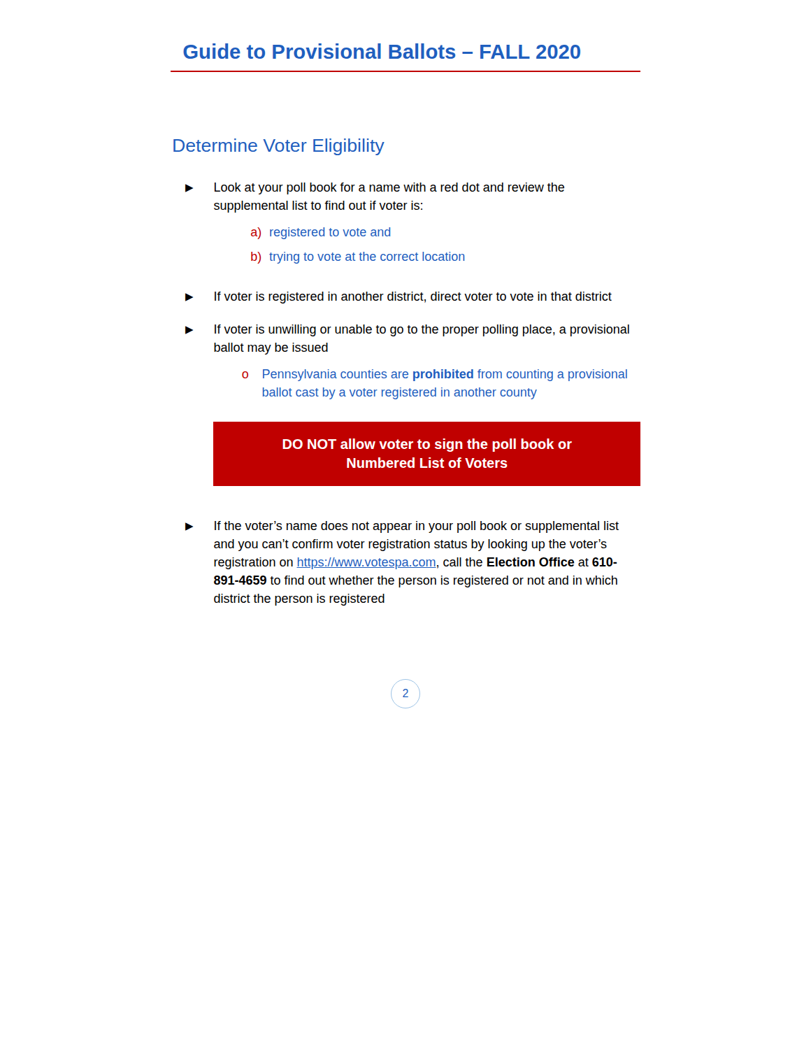Guide to Provisional Ballots – FALL 2020
Determine Voter Eligibility
▶
Look at your poll book for a name with a red dot and review the supplemental list to find out if voter is:
a)
registered to vote and
b)
trying to vote at the correct location
▶
If voter is registered in another district, direct voter to vote in that district
▶
If voter is unwilling or unable to go to the proper polling place, a provisional ballot may be issued
o
Pennsylvania counties are prohibited from counting a provisional ballot cast by a voter registered in another county
DO NOT allow voter to sign the poll book or
Numbered List of Voters
▶
If the voter’s name does not appear in your poll book or supplemental list and you can’t confirm voter registration status by looking up the voter’s registration on https://www.votespa.com, call the Election Office at 610-891-4659 to find out whether the person is registered or not and in which district the person is registered
2